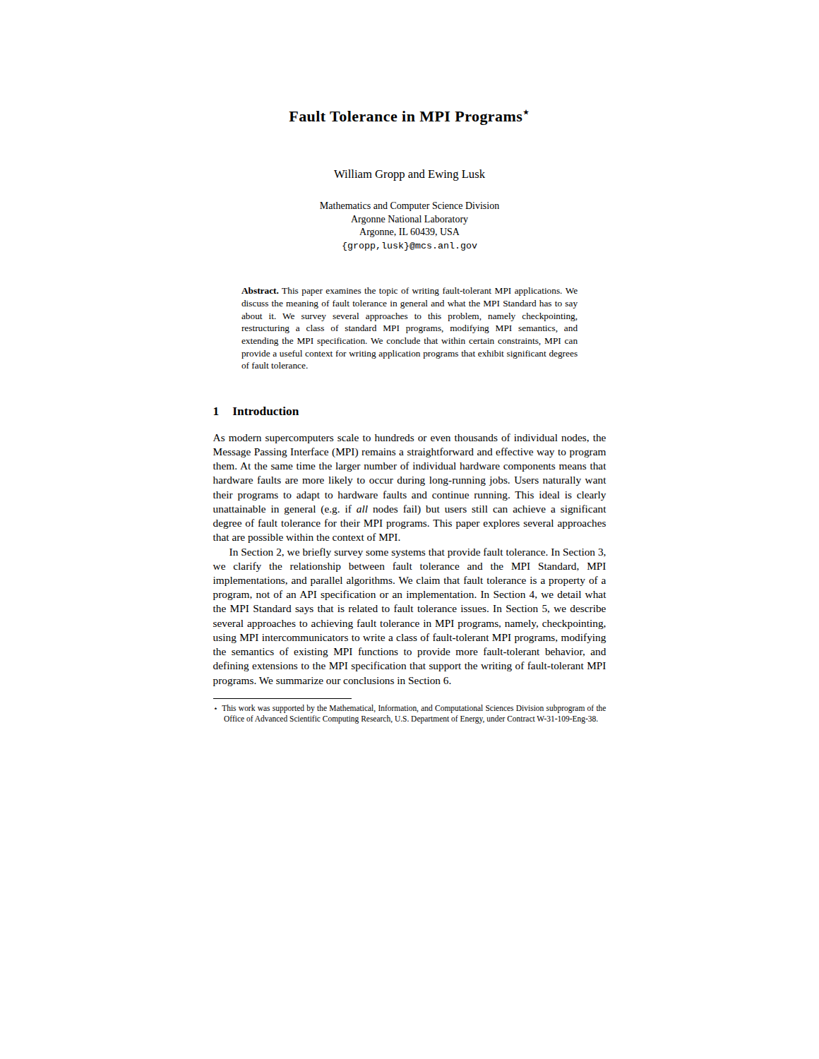Fault Tolerance in MPI Programs⋆
William Gropp and Ewing Lusk
Mathematics and Computer Science Division
Argonne National Laboratory
Argonne, IL 60439, USA
{gropp,lusk}@mcs.anl.gov
Abstract. This paper examines the topic of writing fault-tolerant MPI applications. We discuss the meaning of fault tolerance in general and what the MPI Standard has to say about it. We survey several approaches to this problem, namely checkpointing, restructuring a class of standard MPI programs, modifying MPI semantics, and extending the MPI specification. We conclude that within certain constraints, MPI can provide a useful context for writing application programs that exhibit significant degrees of fault tolerance.
1 Introduction
As modern supercomputers scale to hundreds or even thousands of individual nodes, the Message Passing Interface (MPI) remains a straightforward and effective way to program them. At the same time the larger number of individual hardware components means that hardware faults are more likely to occur during long-running jobs. Users naturally want their programs to adapt to hardware faults and continue running. This ideal is clearly unattainable in general (e.g. if all nodes fail) but users still can achieve a significant degree of fault tolerance for their MPI programs. This paper explores several approaches that are possible within the context of MPI.
In Section 2, we briefly survey some systems that provide fault tolerance. In Section 3, we clarify the relationship between fault tolerance and the MPI Standard, MPI implementations, and parallel algorithms. We claim that fault tolerance is a property of a program, not of an API specification or an implementation. In Section 4, we detail what the MPI Standard says that is related to fault tolerance issues. In Section 5, we describe several approaches to achieving fault tolerance in MPI programs, namely, checkpointing, using MPI intercommunicators to write a class of fault-tolerant MPI programs, modifying the semantics of existing MPI functions to provide more fault-tolerant behavior, and defining extensions to the MPI specification that support the writing of fault-tolerant MPI programs. We summarize our conclusions in Section 6.
⋆This work was supported by the Mathematical, Information, and Computational Sciences Division subprogram of the Office of Advanced Scientific Computing Research, U.S. Department of Energy, under Contract W-31-109-Eng-38.